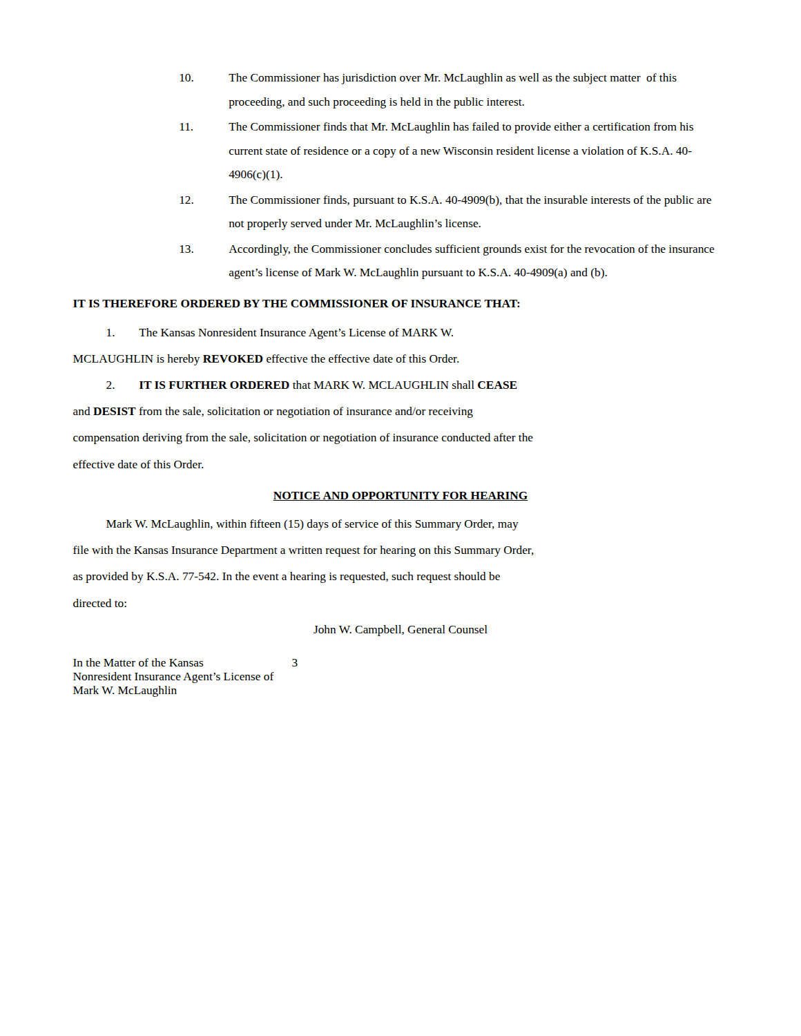10. The Commissioner has jurisdiction over Mr. McLaughlin as well as the subject matter of this proceeding, and such proceeding is held in the public interest.
11. The Commissioner finds that Mr. McLaughlin has failed to provide either a certification from his current state of residence or a copy of a new Wisconsin resident license a violation of K.S.A. 40-4906(c)(1).
12. The Commissioner finds, pursuant to K.S.A. 40-4909(b), that the insurable interests of the public are not properly served under Mr. McLaughlin’s license.
13. Accordingly, the Commissioner concludes sufficient grounds exist for the revocation of the insurance agent’s license of Mark W. McLaughlin pursuant to K.S.A. 40-4909(a) and (b).
IT IS THEREFORE ORDERED BY THE COMMISSIONER OF INSURANCE THAT:
1.  The Kansas Nonresident Insurance Agent’s License of MARK W.
MCLAUGHLIN is hereby REVOKED effective the effective date of this Order.
2.  IT IS FURTHER ORDERED that MARK W. MCLAUGHLIN shall CEASE
and DESIST from the sale, solicitation or negotiation of insurance and/or receiving
compensation deriving from the sale, solicitation or negotiation of insurance conducted after the
effective date of this Order.
NOTICE AND OPPORTUNITY FOR HEARING
Mark W. McLaughlin, within fifteen (15) days of service of this Summary Order, may
file with the Kansas Insurance Department a written request for hearing on this Summary Order,
as provided by K.S.A. 77-542. In the event a hearing is requested, such request should be
directed to:
John W. Campbell, General Counsel
3
In the Matter of the Kansas
Nonresident Insurance Agent’s License of
Mark W. McLaughlin